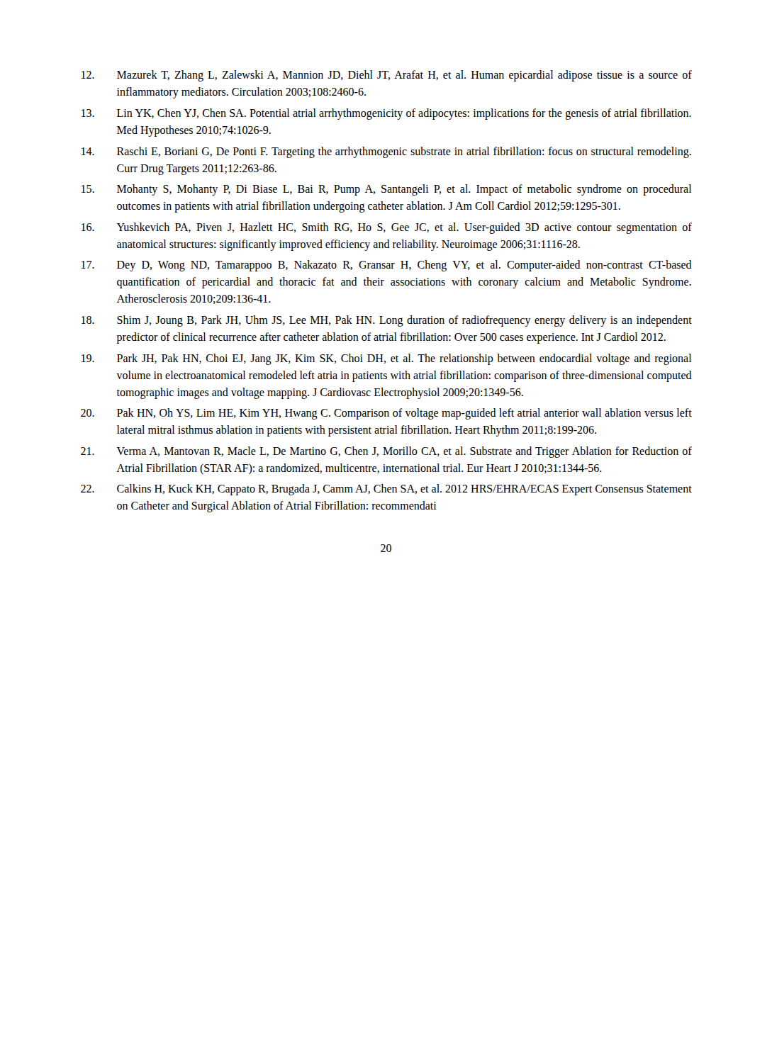12. Mazurek T, Zhang L, Zalewski A, Mannion JD, Diehl JT, Arafat H, et al. Human epicardial adipose tissue is a source of inflammatory mediators. Circulation 2003;108:2460-6.
13. Lin YK, Chen YJ, Chen SA. Potential atrial arrhythmogenicity of adipocytes: implications for the genesis of atrial fibrillation. Med Hypotheses 2010;74:1026-9.
14. Raschi E, Boriani G, De Ponti F. Targeting the arrhythmogenic substrate in atrial fibrillation: focus on structural remodeling. Curr Drug Targets 2011;12:263-86.
15. Mohanty S, Mohanty P, Di Biase L, Bai R, Pump A, Santangeli P, et al. Impact of metabolic syndrome on procedural outcomes in patients with atrial fibrillation undergoing catheter ablation. J Am Coll Cardiol 2012;59:1295-301.
16. Yushkevich PA, Piven J, Hazlett HC, Smith RG, Ho S, Gee JC, et al. User-guided 3D active contour segmentation of anatomical structures: significantly improved efficiency and reliability. Neuroimage 2006;31:1116-28.
17. Dey D, Wong ND, Tamarappoo B, Nakazato R, Gransar H, Cheng VY, et al. Computer-aided non-contrast CT-based quantification of pericardial and thoracic fat and their associations with coronary calcium and Metabolic Syndrome. Atherosclerosis 2010;209:136-41.
18. Shim J, Joung B, Park JH, Uhm JS, Lee MH, Pak HN. Long duration of radiofrequency energy delivery is an independent predictor of clinical recurrence after catheter ablation of atrial fibrillation: Over 500 cases experience. Int J Cardiol 2012.
19. Park JH, Pak HN, Choi EJ, Jang JK, Kim SK, Choi DH, et al. The relationship between endocardial voltage and regional volume in electroanatomical remodeled left atria in patients with atrial fibrillation: comparison of three-dimensional computed tomographic images and voltage mapping. J Cardiovasc Electrophysiol 2009;20:1349-56.
20. Pak HN, Oh YS, Lim HE, Kim YH, Hwang C. Comparison of voltage map-guided left atrial anterior wall ablation versus left lateral mitral isthmus ablation in patients with persistent atrial fibrillation. Heart Rhythm 2011;8:199-206.
21. Verma A, Mantovan R, Macle L, De Martino G, Chen J, Morillo CA, et al. Substrate and Trigger Ablation for Reduction of Atrial Fibrillation (STAR AF): a randomized, multicentre, international trial. Eur Heart J 2010;31:1344-56.
22. Calkins H, Kuck KH, Cappato R, Brugada J, Camm AJ, Chen SA, et al. 2012 HRS/EHRA/ECAS Expert Consensus Statement on Catheter and Surgical Ablation of Atrial Fibrillation: recommendati
20